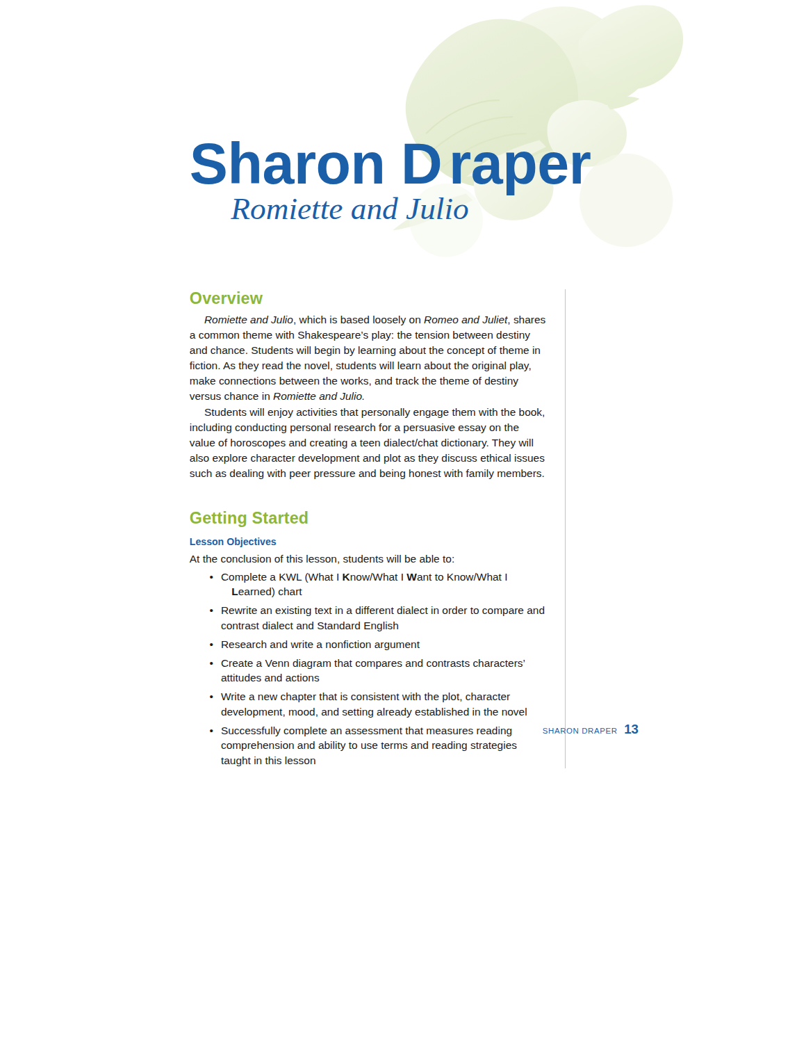Sharon D raper
Romiette and Julio
Overview
Romiette and Julio, which is based loosely on Romeo and Juliet, shares a common theme with Shakespeare’s play: the tension between destiny and chance. Students will begin by learning about the concept of theme in fiction. As they read the novel, students will learn about the original play, make connections between the works, and track the theme of destiny versus chance in Romiette and Julio.
Students will enjoy activities that personally engage them with the book, including conducting personal research for a persuasive essay on the value of horoscopes and creating a teen dialect/chat dictionary. They will also explore character development and plot as they discuss ethical issues such as dealing with peer pressure and being honest with family members.
Getting Started
Lesson Objectives
At the conclusion of this lesson, students will be able to:
Complete a KWL (What I Know/What I Want to Know/What I Learned) chart
Rewrite an existing text in a different dialect in order to compare and contrast dialect and Standard English
Research and write a nonfiction argument
Create a Venn diagram that compares and contrasts characters’ attitudes and actions
Write a new chapter that is consistent with the plot, character development, mood, and setting already established in the novel
Successfully complete an assessment that measures reading comprehension and ability to use terms and reading strategies taught in this lesson
Sharon Draper 13